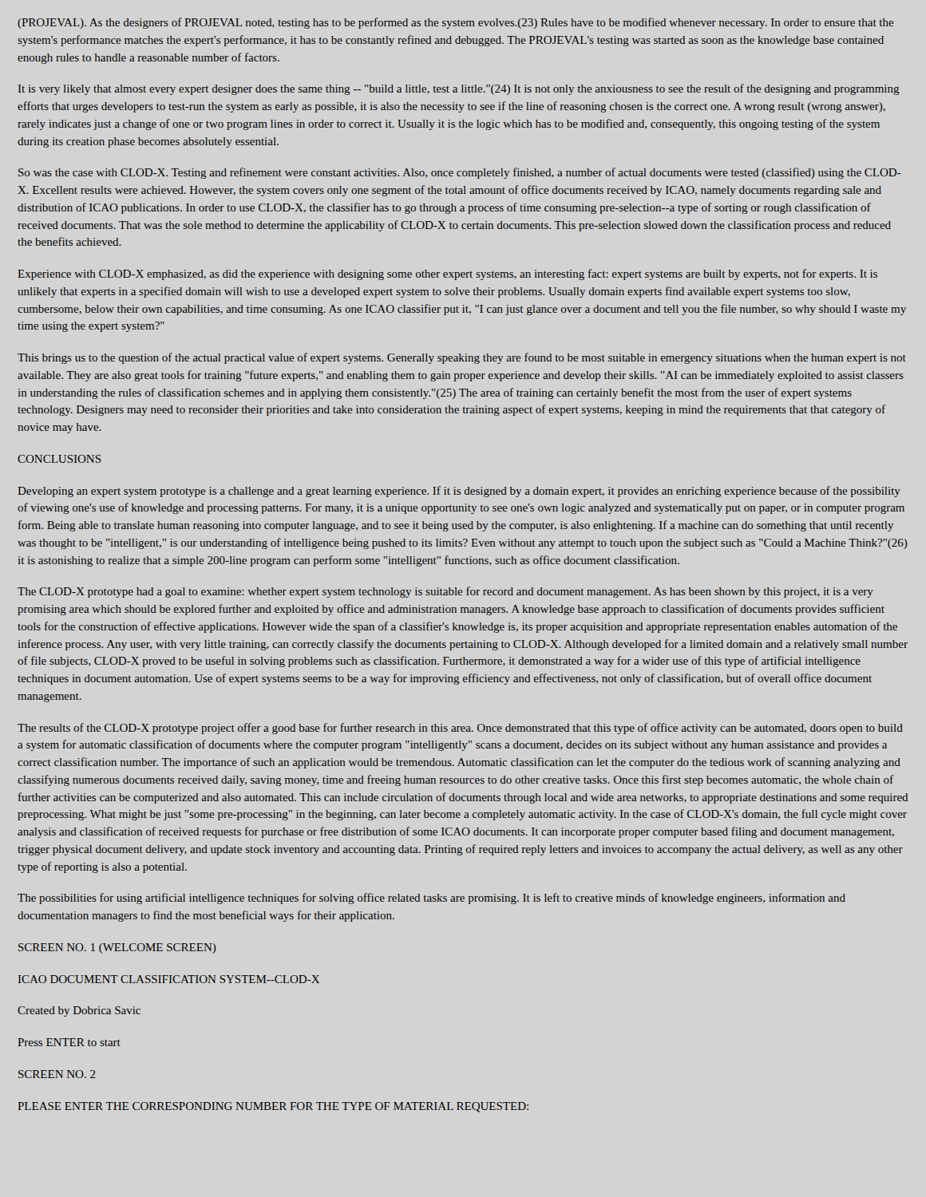(PROJEVAL). As the designers of PROJEVAL noted, testing has to be performed as the system evolves.(23) Rules have to be modified whenever necessary. In order to ensure that the system's performance matches the expert's performance, it has to be constantly refined and debugged. The PROJEVAL's testing was started as soon as the knowledge base contained enough rules to handle a reasonable number of factors.
It is very likely that almost every expert designer does the same thing -- "build a little, test a little."(24) It is not only the anxiousness to see the result of the designing and programming efforts that urges developers to test-run the system as early as possible, it is also the necessity to see if the line of reasoning chosen is the correct one. A wrong result (wrong answer), rarely indicates just a change of one or two program lines in order to correct it. Usually it is the logic which has to be modified and, consequently, this ongoing testing of the system during its creation phase becomes absolutely essential.
So was the case with CLOD-X. Testing and refinement were constant activities. Also, once completely finished, a number of actual documents were tested (classified) using the CLOD-X. Excellent results were achieved. However, the system covers only one segment of the total amount of office documents received by ICAO, namely documents regarding sale and distribution of ICAO publications. In order to use CLOD-X, the classifier has to go through a process of time consuming pre-selection--a type of sorting or rough classification of received documents. That was the sole method to determine the applicability of CLOD-X to certain documents. This pre-selection slowed down the classification process and reduced the benefits achieved.
Experience with CLOD-X emphasized, as did the experience with designing some other expert systems, an interesting fact: expert systems are built by experts, not for experts. It is unlikely that experts in a specified domain will wish to use a developed expert system to solve their problems. Usually domain experts find available expert systems too slow, cumbersome, below their own capabilities, and time consuming. As one ICAO classifier put it, "I can just glance over a document and tell you the file number, so why should I waste my time using the expert system?"
This brings us to the question of the actual practical value of expert systems. Generally speaking they are found to be most suitable in emergency situations when the human expert is not available. They are also great tools for training "future experts," and enabling them to gain proper experience and develop their skills. "AI can be immediately exploited to assist classers in understanding the rules of classification schemes and in applying them consistently."(25) The area of training can certainly benefit the most from the user of expert systems technology. Designers may need to reconsider their priorities and take into consideration the training aspect of expert systems, keeping in mind the requirements that that category of novice may have.
CONCLUSIONS
Developing an expert system prototype is a challenge and a great learning experience. If it is designed by a domain expert, it provides an enriching experience because of the possibility of viewing one's use of knowledge and processing patterns. For many, it is a unique opportunity to see one's own logic analyzed and systematically put on paper, or in computer program form. Being able to translate human reasoning into computer language, and to see it being used by the computer, is also enlightening. If a machine can do something that until recently was thought to be "intelligent," is our understanding of intelligence being pushed to its limits? Even without any attempt to touch upon the subject such as "Could a Machine Think?"(26) it is astonishing to realize that a simple 200-line program can perform some "intelligent" functions, such as office document classification.
The CLOD-X prototype had a goal to examine: whether expert system technology is suitable for record and document management. As has been shown by this project, it is a very promising area which should be explored further and exploited by office and administration managers. A knowledge base approach to classification of documents provides sufficient tools for the construction of effective applications. However wide the span of a classifier's knowledge is, its proper acquisition and appropriate representation enables automation of the inference process. Any user, with very little training, can correctly classify the documents pertaining to CLOD-X. Although developed for a limited domain and a relatively small number of file subjects, CLOD-X proved to be useful in solving problems such as classification. Furthermore, it demonstrated a way for a wider use of this type of artificial intelligence techniques in document automation. Use of expert systems seems to be a way for improving efficiency and effectiveness, not only of classification, but of overall office document management.
The results of the CLOD-X prototype project offer a good base for further research in this area. Once demonstrated that this type of office activity can be automated, doors open to build a system for automatic classification of documents where the computer program "intelligently" scans a document, decides on its subject without any human assistance and provides a correct classification number. The importance of such an application would be tremendous. Automatic classification can let the computer do the tedious work of scanning analyzing and classifying numerous documents received daily, saving money, time and freeing human resources to do other creative tasks. Once this first step becomes automatic, the whole chain of further activities can be computerized and also automated. This can include circulation of documents through local and wide area networks, to appropriate destinations and some required preprocessing. What might be just "some pre-processing" in the beginning, can later become a completely automatic activity. In the case of CLOD-X's domain, the full cycle might cover analysis and classification of received requests for purchase or free distribution of some ICAO documents. It can incorporate proper computer based filing and document management, trigger physical document delivery, and update stock inventory and accounting data. Printing of required reply letters and invoices to accompany the actual delivery, as well as any other type of reporting is also a potential.
The possibilities for using artificial intelligence techniques for solving office related tasks are promising. It is left to creative minds of knowledge engineers, information and documentation managers to find the most beneficial ways for their application.
SCREEN NO. 1 (WELCOME SCREEN)
ICAO DOCUMENT CLASSIFICATION SYSTEM--CLOD-X
Created by Dobrica Savic
Press ENTER to start
SCREEN NO. 2
PLEASE ENTER THE CORRESPONDING NUMBER FOR THE TYPE OF MATERIAL REQUESTED: